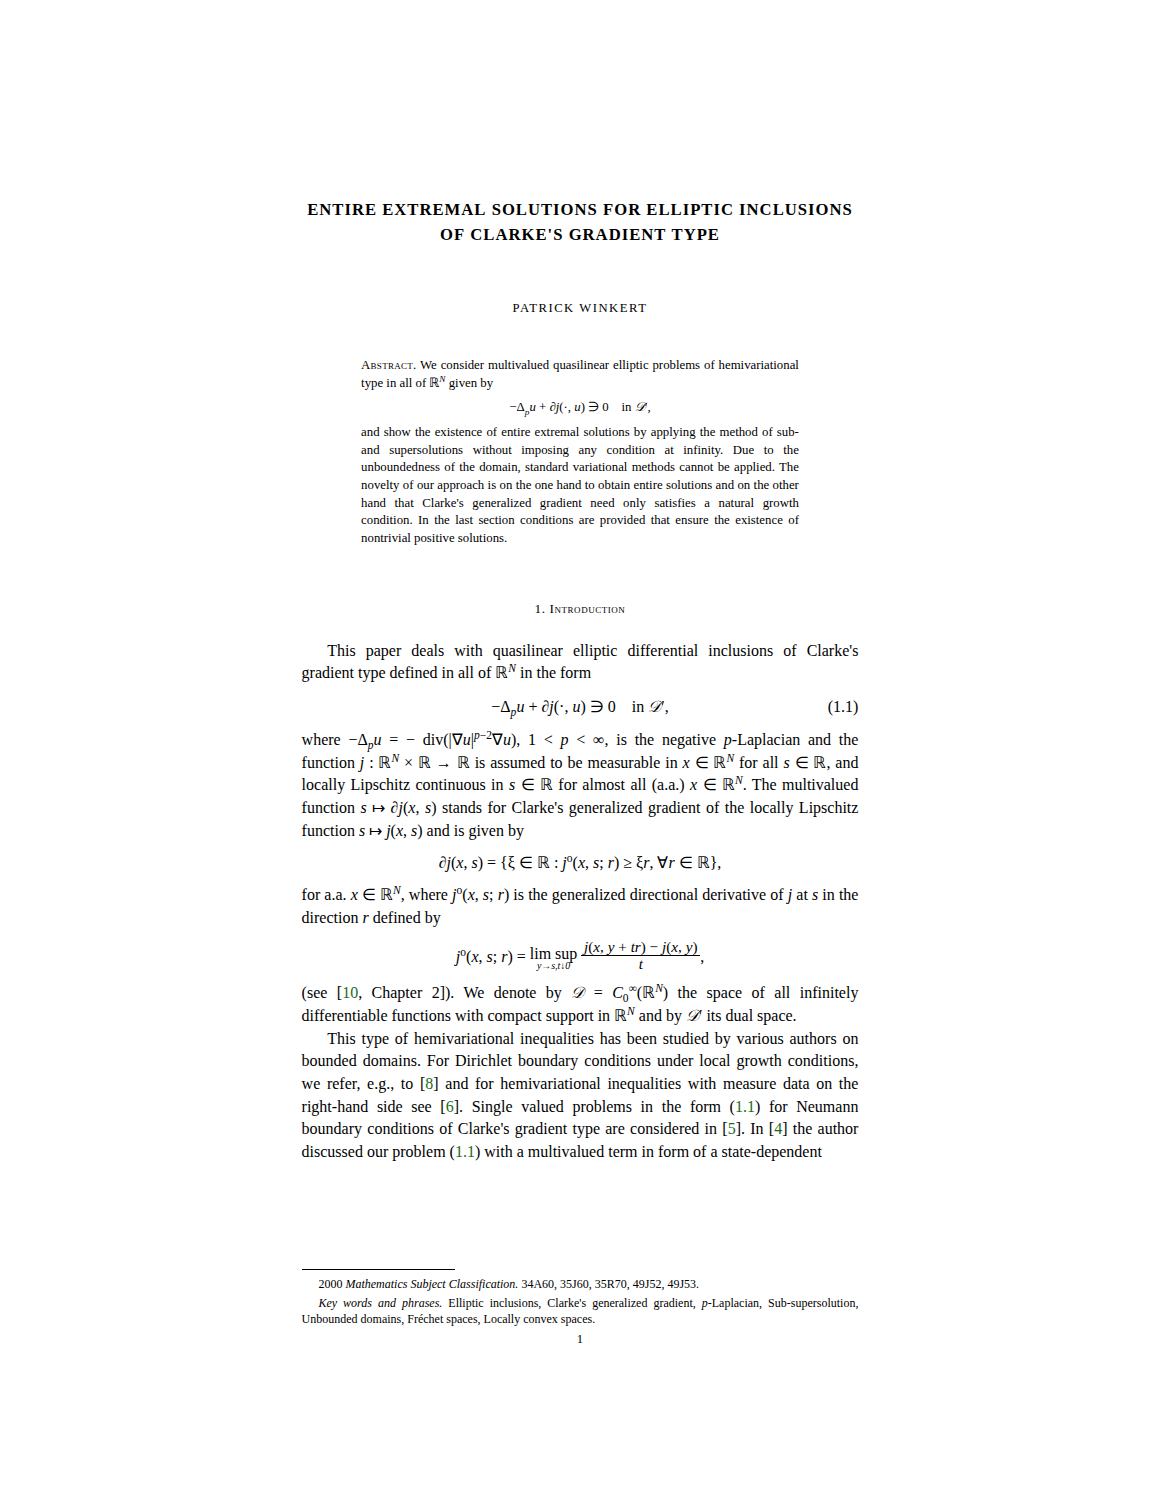Entire Extremal Solutions for Elliptic Inclusions
of Clarke's Gradient Type
Patrick Winkert
Abstract. We consider multivalued quasilinear elliptic problems of hemivariational type in all of ℝN given by
−Δpu + ∂j(·, u) ∋ 0 in 𝒟′,
and show the existence of entire extremal solutions by applying the method of sub- and supersolutions without imposing any condition at infinity. Due to the unboundedness of the domain, standard variational methods cannot be applied. The novelty of our approach is on the one hand to obtain entire solutions and on the other hand that Clarke's generalized gradient need only satisfies a natural growth condition. In the last section conditions are provided that ensure the existence of nontrivial positive solutions.
1. Introduction
This paper deals with quasilinear elliptic differential inclusions of Clarke's gradient type defined in all of ℝN in the form
−Δpu + ∂j(·, u) ∋ 0 in 𝒟′, (1.1)
where −Δpu = − div(|∇u|p−2∇u), 1 < p < ∞, is the negative p-Laplacian and the function j : ℝN × ℝ → ℝ is assumed to be measurable in x ∈ ℝN for all s ∈ ℝ, and locally Lipschitz continuous in s ∈ ℝ for almost all (a.a.) x ∈ ℝN. The multivalued function s ↦ ∂j(x, s) stands for Clarke's generalized gradient of the locally Lipschitz function s ↦ j(x, s) and is given by
∂j(x, s) = {ξ ∈ ℝ : jo(x, s; r) ≥ ξr, ∀r ∈ ℝ},
for a.a. x ∈ ℝN, where jo(x, s; r) is the generalized directional derivative of j at s in the direction r defined by
jo(x, s; r) = lim sup y→s,t↓0 j(x, y + tr) − j(x, y) t,
(see [10, Chapter 2]). We denote by 𝒟 = C0∞(ℝN) the space of all infinitely differentiable functions with compact support in ℝN and by 𝒟′ its dual space.
This type of hemivariational inequalities has been studied by various authors on bounded domains. For Dirichlet boundary conditions under local growth conditions, we refer, e.g., to [8] and for hemivariational inequalities with measure data on the right-hand side see [6]. Single valued problems in the form (1.1) for Neumann boundary conditions of Clarke's gradient type are considered in [5]. In [4] the author discussed our problem (1.1) with a multivalued term in form of a state-dependent
2000 Mathematics Subject Classification. 34A60, 35J60, 35R70, 49J52, 49J53.
Key words and phrases. Elliptic inclusions, Clarke's generalized gradient, p-Laplacian, Sub-supersolution, Unbounded domains, Fréchet spaces, Locally convex spaces.
1